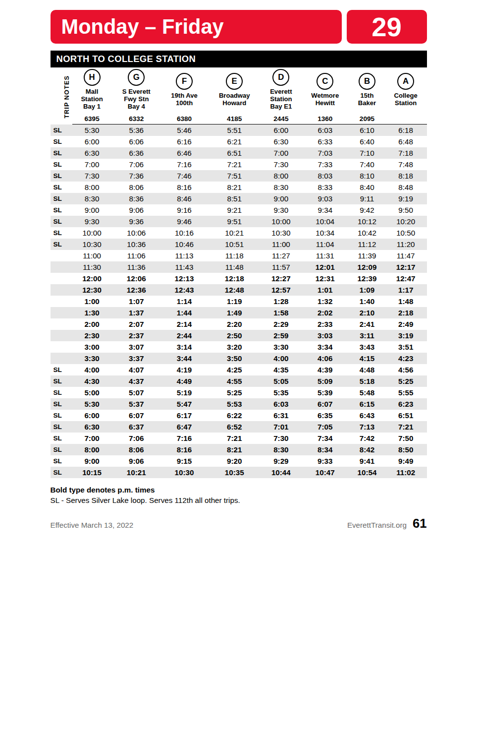Monday – Friday
29
NORTH TO COLLEGE STATION
| TRIP NOTES | H Mall Station Bay 1 | G S Everett Fwy Stn Bay 4 | F 19th Ave 100th | E Broadway Howard | D Everett Station Bay E1 | C Wetmore Hewitt | B 15th Baker | A College Station |
| --- | --- | --- | --- | --- | --- | --- | --- | --- |
| 6395 | 6332 | 6380 | 4185 | 2445 | 1360 | 2095 | |
| SL | 5:30 | 5:36 | 5:46 | 5:51 | 6:00 | 6:03 | 6:10 | 6:18 |
| SL | 6:00 | 6:06 | 6:16 | 6:21 | 6:30 | 6:33 | 6:40 | 6:48 |
| SL | 6:30 | 6:36 | 6:46 | 6:51 | 7:00 | 7:03 | 7:10 | 7:18 |
| SL | 7:00 | 7:06 | 7:16 | 7:21 | 7:30 | 7:33 | 7:40 | 7:48 |
| SL | 7:30 | 7:36 | 7:46 | 7:51 | 8:00 | 8:03 | 8:10 | 8:18 |
| SL | 8:00 | 8:06 | 8:16 | 8:21 | 8:30 | 8:33 | 8:40 | 8:48 |
| SL | 8:30 | 8:36 | 8:46 | 8:51 | 9:00 | 9:03 | 9:11 | 9:19 |
| SL | 9:00 | 9:06 | 9:16 | 9:21 | 9:30 | 9:34 | 9:42 | 9:50 |
| SL | 9:30 | 9:36 | 9:46 | 9:51 | 10:00 | 10:04 | 10:12 | 10:20 |
| SL | 10:00 | 10:06 | 10:16 | 10:21 | 10:30 | 10:34 | 10:42 | 10:50 |
| SL | 10:30 | 10:36 | 10:46 | 10:51 | 11:00 | 11:04 | 11:12 | 11:20 |
| | 11:00 | 11:06 | 11:13 | 11:18 | 11:27 | 11:31 | 11:39 | 11:47 |
| | 11:30 | 11:36 | 11:43 | 11:48 | 11:57 | 12:01 | 12:09 | 12:17 |
| | 12:00 | 12:06 | 12:13 | 12:18 | 12:27 | 12:31 | 12:39 | 12:47 |
| | 12:30 | 12:36 | 12:43 | 12:48 | 12:57 | 1:01 | 1:09 | 1:17 |
| | 1:00 | 1:07 | 1:14 | 1:19 | 1:28 | 1:32 | 1:40 | 1:48 |
| | 1:30 | 1:37 | 1:44 | 1:49 | 1:58 | 2:02 | 2:10 | 2:18 |
| | 2:00 | 2:07 | 2:14 | 2:20 | 2:29 | 2:33 | 2:41 | 2:49 |
| | 2:30 | 2:37 | 2:44 | 2:50 | 2:59 | 3:03 | 3:11 | 3:19 |
| | 3:00 | 3:07 | 3:14 | 3:20 | 3:30 | 3:34 | 3:43 | 3:51 |
| | 3:30 | 3:37 | 3:44 | 3:50 | 4:00 | 4:06 | 4:15 | 4:23 |
| SL | 4:00 | 4:07 | 4:19 | 4:25 | 4:35 | 4:39 | 4:48 | 4:56 |
| SL | 4:30 | 4:37 | 4:49 | 4:55 | 5:05 | 5:09 | 5:18 | 5:25 |
| SL | 5:00 | 5:07 | 5:19 | 5:25 | 5:35 | 5:39 | 5:48 | 5:55 |
| SL | 5:30 | 5:37 | 5:47 | 5:53 | 6:03 | 6:07 | 6:15 | 6:23 |
| SL | 6:00 | 6:07 | 6:17 | 6:22 | 6:31 | 6:35 | 6:43 | 6:51 |
| SL | 6:30 | 6:37 | 6:47 | 6:52 | 7:01 | 7:05 | 7:13 | 7:21 |
| SL | 7:00 | 7:06 | 7:16 | 7:21 | 7:30 | 7:34 | 7:42 | 7:50 |
| SL | 8:00 | 8:06 | 8:16 | 8:21 | 8:30 | 8:34 | 8:42 | 8:50 |
| SL | 9:00 | 9:06 | 9:15 | 9:20 | 9:29 | 9:33 | 9:41 | 9:49 |
| SL | 10:15 | 10:21 | 10:30 | 10:35 | 10:44 | 10:47 | 10:54 | 11:02 |
Bold type denotes p.m. times
SL - Serves Silver Lake loop. Serves 112th all other trips.
Effective March 13, 2022
EverettTransit.org 61